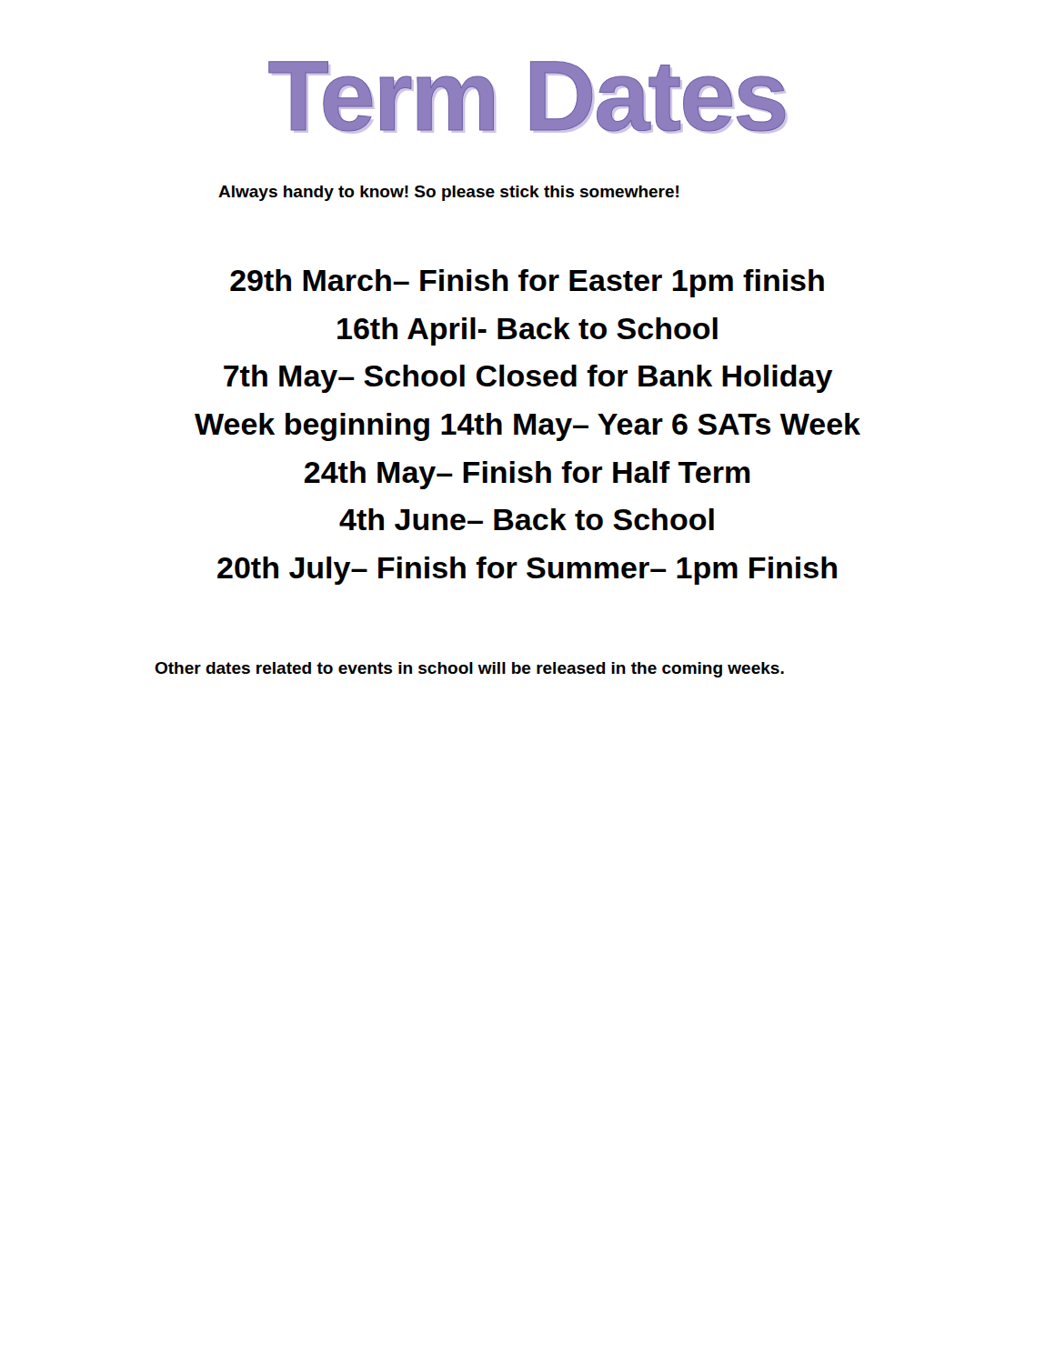Term Dates
Always handy to know! So please stick this somewhere!
29th March– Finish for Easter 1pm finish
16th April- Back to School
7th May– School Closed for Bank Holiday
Week beginning 14th May– Year 6 SATs Week
24th May– Finish for Half Term
4th June– Back to School
20th July– Finish for Summer– 1pm Finish
Other dates related to events in school will be released in the coming weeks.